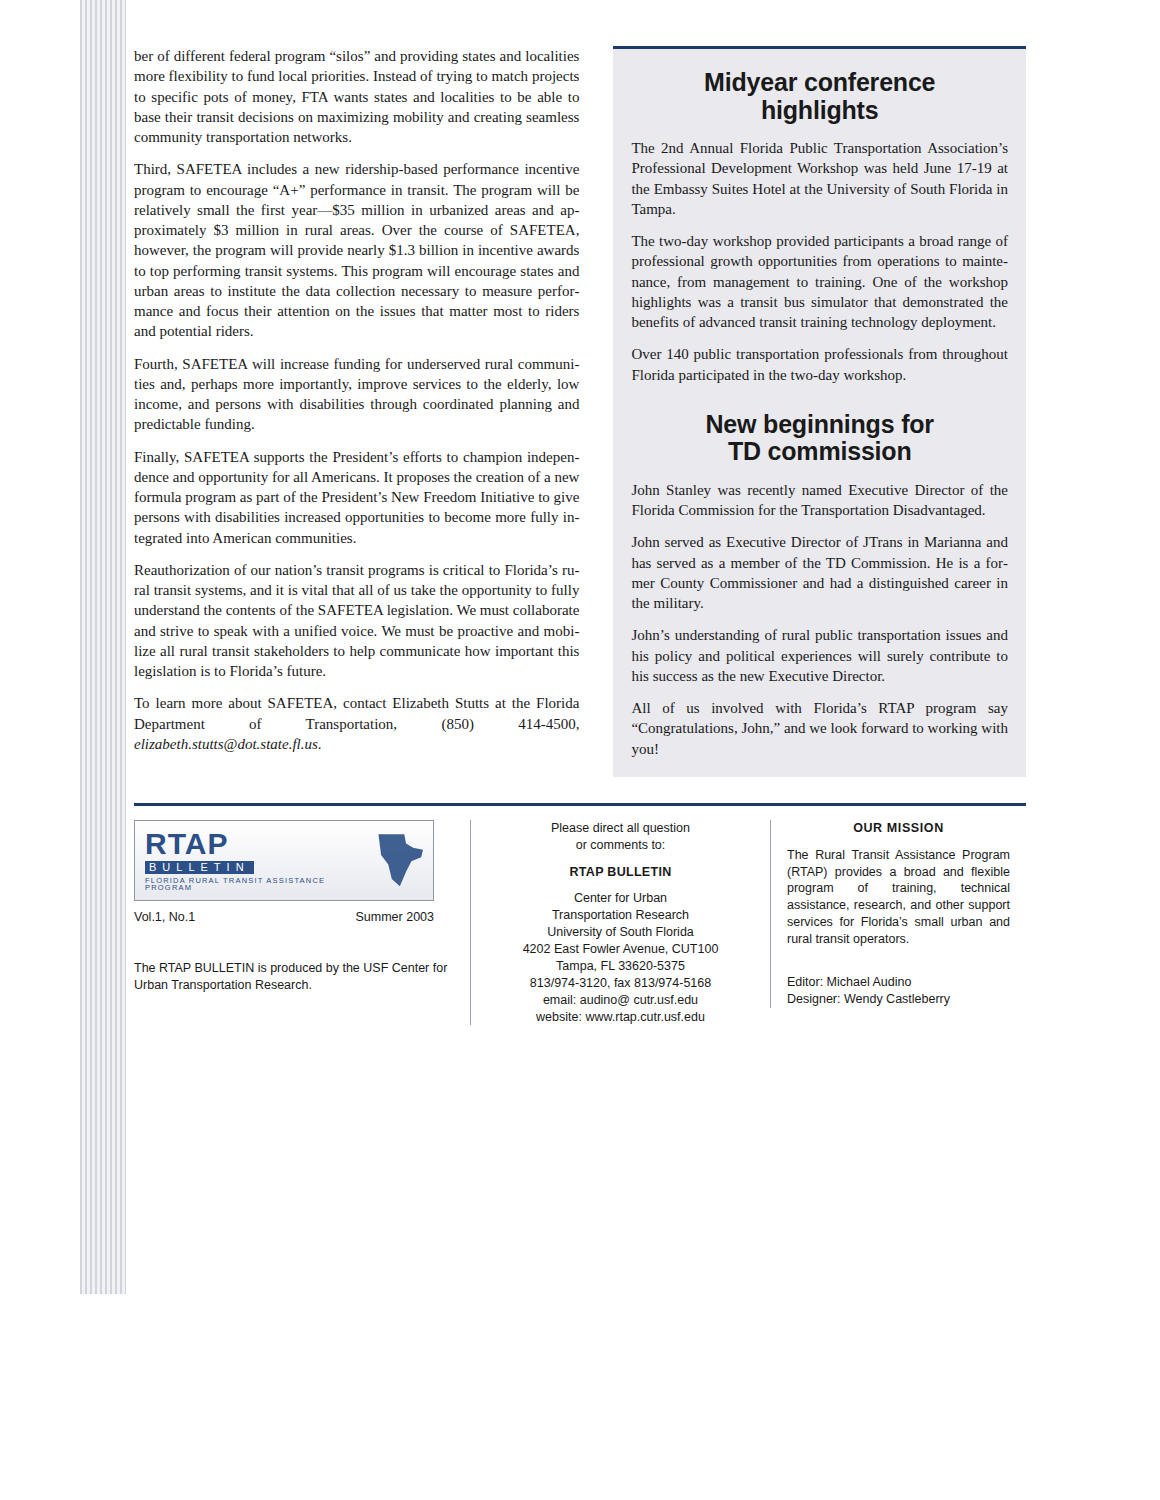ber of different federal program “silos” and providing states and localities more flexibility to fund local priorities. Instead of trying to match projects to specific pots of money, FTA wants states and localities to be able to base their transit decisions on maximizing mobility and creating seamless community transportation networks.
Third, SAFETEA includes a new ridership-based performance incentive program to encourage “A+” performance in transit. The program will be relatively small the first year—$35 million in urbanized areas and approximately $3 million in rural areas. Over the course of SAFETEA, however, the program will provide nearly $1.3 billion in incentive awards to top performing transit systems. This program will encourage states and urban areas to institute the data collection necessary to measure performance and focus their attention on the issues that matter most to riders and potential riders.
Fourth, SAFETEA will increase funding for underserved rural communities and, perhaps more importantly, improve services to the elderly, low income, and persons with disabilities through coordinated planning and predictable funding.
Finally, SAFETEA supports the President’s efforts to champion independence and opportunity for all Americans. It proposes the creation of a new formula program as part of the President’s New Freedom Initiative to give persons with disabilities increased opportunities to become more fully integrated into American communities.
Reauthorization of our nation’s transit programs is critical to Florida’s rural transit systems, and it is vital that all of us take the opportunity to fully understand the contents of the SAFETEA legislation. We must collaborate and strive to speak with a unified voice. We must be proactive and mobilize all rural transit stakeholders to help communicate how important this legislation is to Florida’s future.
To learn more about SAFETEA, contact Elizabeth Stutts at the Florida Department of Transportation, (850) 414-4500, elizabeth.stutts@dot.state.fl.us.
Midyear conference
highlights
The 2nd Annual Florida Public Transportation Association’s Professional Development Workshop was held June 17-19 at the Embassy Suites Hotel at the University of South Florida in Tampa.
The two-day workshop provided participants a broad range of professional growth opportunities from operations to maintenance, from management to training. One of the workshop highlights was a transit bus simulator that demonstrated the benefits of advanced transit training technology deployment.
Over 140 public transportation professionals from throughout Florida participated in the two-day workshop.
New beginnings for
TD commission
John Stanley was recently named Executive Director of the Florida Commission for the Transportation Disadvantaged.
John served as Executive Director of JTrans in Marianna and has served as a member of the TD Commission. He is a former County Commissioner and had a distinguished career in the military.
John’s understanding of rural public transportation issues and his policy and political experiences will surely contribute to his success as the new Executive Director.
All of us involved with Florida’s RTAP program say “Congratulations, John,” and we look forward to working with you!
RTAP
BULLETIN
Florida Rural Transit Assistance Program
Vol.1, No.1 Summer 2003
The RTAP BULLETIN is produced by the USF Center for Urban Transportation Research.
Please direct all question
or comments to:
RTAP BULLETIN
Center for Urban
Transportation Research
University of South Florida
4202 East Fowler Avenue, CUT100
Tampa, FL 33620-5375
813/974-3120, fax 813/974-5168
email: audino@ cutr.usf.edu
website: www.rtap.cutr.usf.edu
OUR MISSION
The Rural Transit Assistance Program (RTAP) provides a broad and flexible program of training, technical assistance, research, and other support services for Florida’s small urban and rural transit operators.
Editor: Michael Audino
Designer: Wendy Castleberry